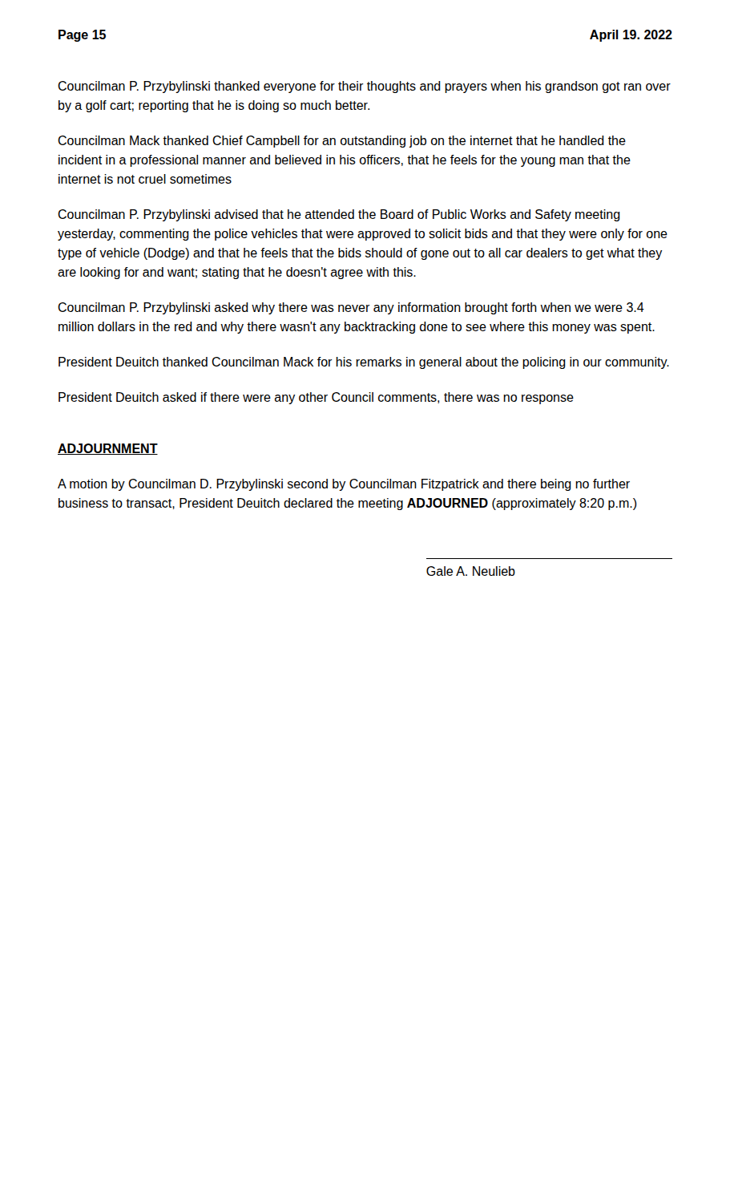Page 15 April 19. 2022
Councilman P. Przybylinski thanked everyone for their thoughts and prayers when his grandson got ran over by a golf cart; reporting that he is doing so much better.
Councilman Mack thanked Chief Campbell for an outstanding job on the internet that he handled the incident in a professional manner and believed in his officers, that he feels for the young man that the internet is not cruel sometimes
Councilman P. Przybylinski advised that he attended the Board of Public Works and Safety meeting yesterday, commenting the police vehicles that were approved to solicit bids and that they were only for one type of vehicle (Dodge) and that he feels that the bids should of gone out to all car dealers to get what they are looking for and want; stating that he doesn't agree with this.
Councilman P. Przybylinski asked why there was never any information brought forth when we were 3.4 million dollars in the red and why there wasn't any backtracking done to see where this money was spent.
President Deuitch thanked Councilman Mack for his remarks in general about the policing in our community.
President Deuitch asked if there were any other Council comments, there was no response
ADJOURNMENT
A motion by Councilman D. Przybylinski second by Councilman Fitzpatrick and there being no further business to transact, President Deuitch declared the meeting ADJOURNED (approximately 8:20 p.m.)
Gale A. Neulieb